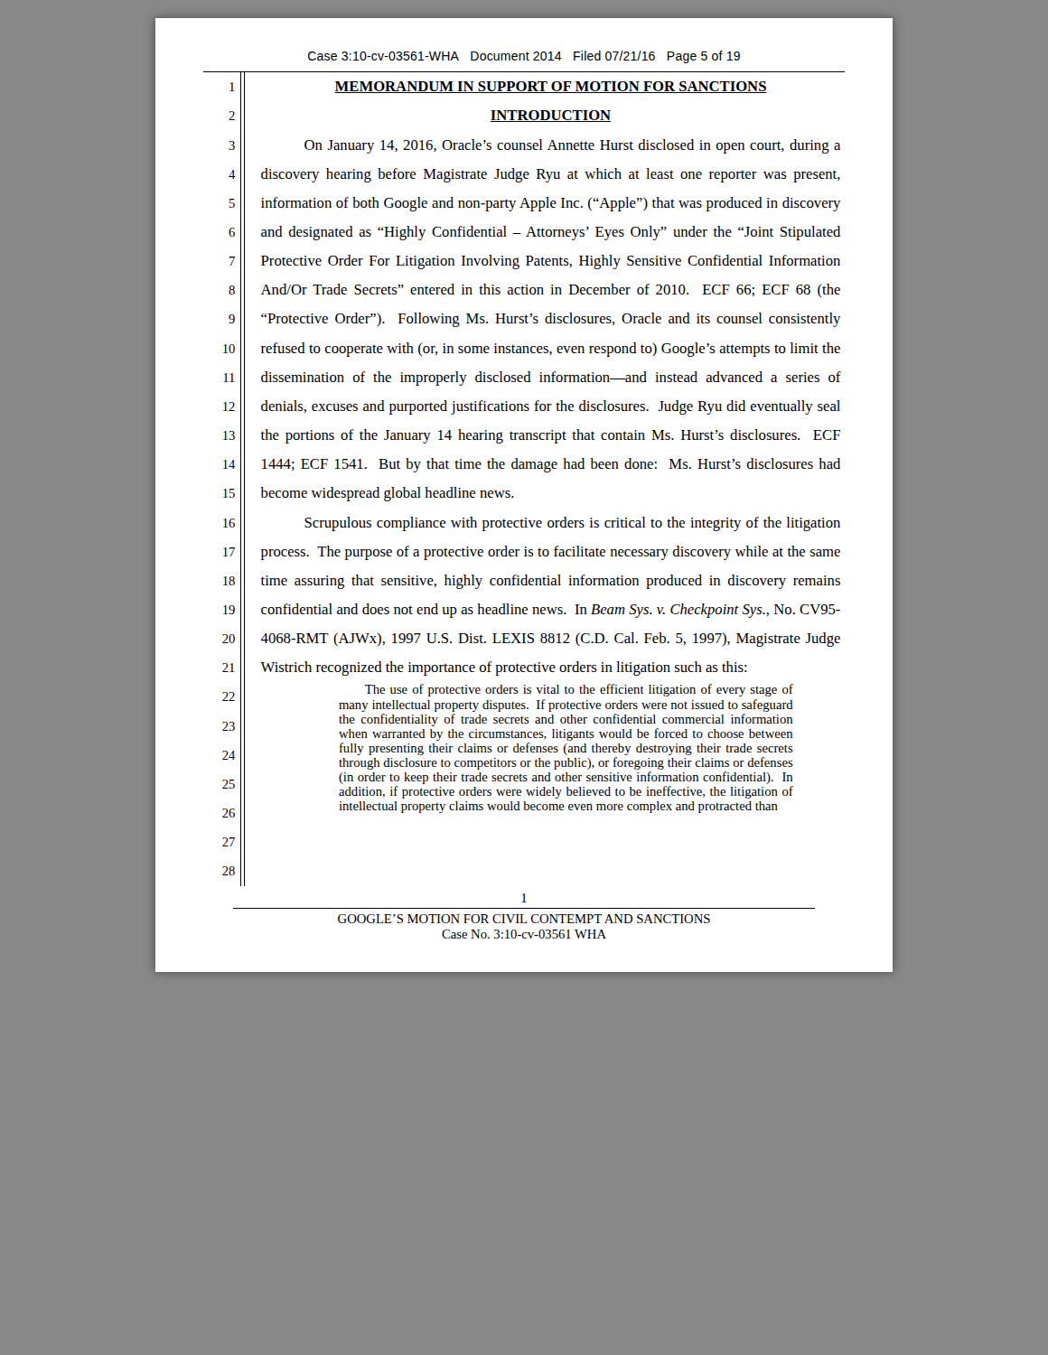Case 3:10-cv-03561-WHA Document 2014 Filed 07/21/16 Page 5 of 19
1
2
3
4
5
6
7
8
9
10
11
12
13
14
15
16
17
18
19
20
21
22
23
24
25
26
27
28
MEMORANDUM IN SUPPORT OF MOTION FOR SANCTIONS
INTRODUCTION
On January 14, 2016, Oracle’s counsel Annette Hurst disclosed in open court, during a discovery hearing before Magistrate Judge Ryu at which at least one reporter was present, information of both Google and non-party Apple Inc. (“Apple”) that was produced in discovery and designated as “Highly Confidential – Attorneys’ Eyes Only” under the “Joint Stipulated Protective Order For Litigation Involving Patents, Highly Sensitive Confidential Information And/Or Trade Secrets” entered in this action in December of 2010. ECF 66; ECF 68 (the “Protective Order”). Following Ms. Hurst’s disclosures, Oracle and its counsel consistently refused to cooperate with (or, in some instances, even respond to) Google’s attempts to limit the dissemination of the improperly disclosed information—and instead advanced a series of denials, excuses and purported justifications for the disclosures. Judge Ryu did eventually seal the portions of the January 14 hearing transcript that contain Ms. Hurst’s disclosures. ECF 1444; ECF 1541. But by that time the damage had been done: Ms. Hurst’s disclosures had become widespread global headline news.
Scrupulous compliance with protective orders is critical to the integrity of the litigation process. The purpose of a protective order is to facilitate necessary discovery while at the same time assuring that sensitive, highly confidential information produced in discovery remains confidential and does not end up as headline news. In Beam Sys. v. Checkpoint Sys., No. CV95-4068-RMT (AJWx), 1997 U.S. Dist. LEXIS 8812 (C.D. Cal. Feb. 5, 1997), Magistrate Judge Wistrich recognized the importance of protective orders in litigation such as this:
The use of protective orders is vital to the efficient litigation of every stage of many intellectual property disputes. If protective orders were not issued to safeguard the confidentiality of trade secrets and other confidential commercial information when warranted by the circumstances, litigants would be forced to choose between fully presenting their claims or defenses (and thereby destroying their trade secrets through disclosure to competitors or the public), or foregoing their claims or defenses (in order to keep their trade secrets and other sensitive information confidential). In addition, if protective orders were widely believed to be ineffective, the litigation of intellectual property claims would become even more complex and protracted than
1
GOOGLE’S MOTION FOR CIVIL CONTEMPT AND SANCTIONS
Case No. 3:10-cv-03561 WHA